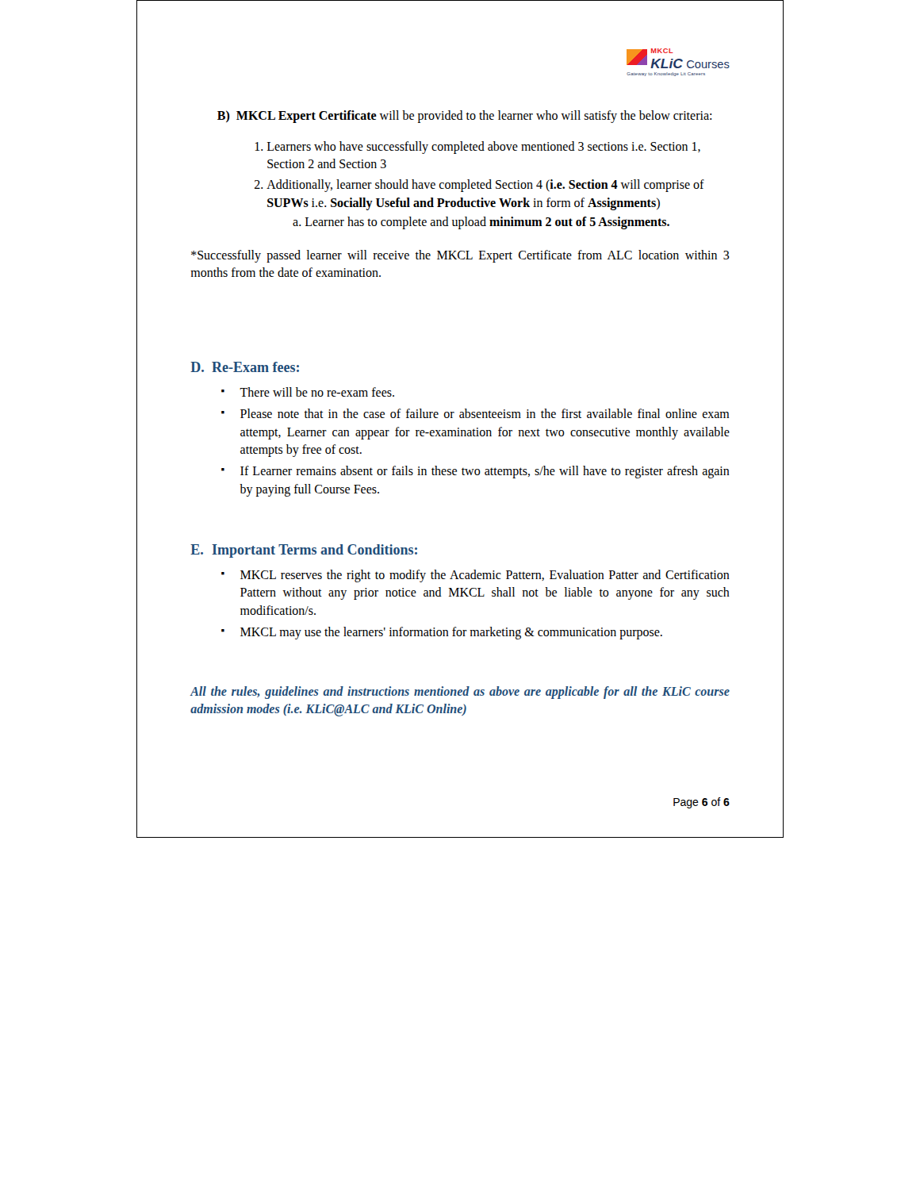MKCL
KLiC Courses
Gateway to Knowledge Lit Careers
B) MKCL Expert Certificate will be provided to the learner who will satisfy the below criteria:
Learners who have successfully completed above mentioned 3 sections i.e. Section 1, Section 2 and Section 3
Additionally, learner should have completed Section 4 (i.e. Section 4 will comprise of SUPWs i.e. Socially Useful and Productive Work in form of Assignments)
Learner has to complete and upload minimum 2 out of 5 Assignments.
*Successfully passed learner will receive the MKCL Expert Certificate from ALC location within 3 months from the date of examination.
D. Re-Exam fees:
There will be no re-exam fees.
Please note that in the case of failure or absenteeism in the first available final online exam attempt, Learner can appear for re-examination for next two consecutive monthly available attempts by free of cost.
If Learner remains absent or fails in these two attempts, s/he will have to register afresh again by paying full Course Fees.
E. Important Terms and Conditions:
MKCL reserves the right to modify the Academic Pattern, Evaluation Patter and Certification Pattern without any prior notice and MKCL shall not be liable to anyone for any such modification/s.
MKCL may use the learners' information for marketing & communication purpose.
All the rules, guidelines and instructions mentioned as above are applicable for all the KLiC course admission modes (i.e. KLiC@ALC and KLiC Online)
Page 6 of 6